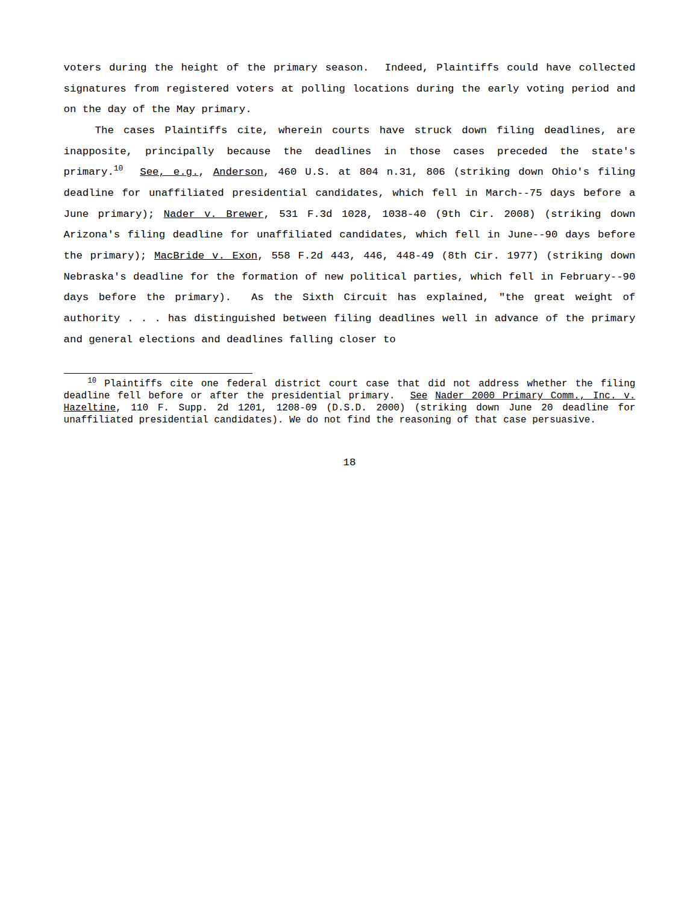voters during the height of the primary season. Indeed, Plaintiffs could have collected signatures from registered voters at polling locations during the early voting period and on the day of the May primary.
The cases Plaintiffs cite, wherein courts have struck down filing deadlines, are inapposite, principally because the deadlines in those cases preceded the state's primary.10 See, e.g., Anderson, 460 U.S. at 804 n.31, 806 (striking down Ohio's filing deadline for unaffiliated presidential candidates, which fell in March--75 days before a June primary); Nader v. Brewer, 531 F.3d 1028, 1038-40 (9th Cir. 2008) (striking down Arizona's filing deadline for unaffiliated candidates, which fell in June--90 days before the primary); MacBride v. Exon, 558 F.2d 443, 446, 448-49 (8th Cir. 1977) (striking down Nebraska's deadline for the formation of new political parties, which fell in February--90 days before the primary). As the Sixth Circuit has explained, "the great weight of authority . . . has distinguished between filing deadlines well in advance of the primary and general elections and deadlines falling closer to
10 Plaintiffs cite one federal district court case that did not address whether the filing deadline fell before or after the presidential primary. See Nader 2000 Primary Comm., Inc. v. Hazeltine, 110 F. Supp. 2d 1201, 1208-09 (D.S.D. 2000) (striking down June 20 deadline for unaffiliated presidential candidates). We do not find the reasoning of that case persuasive.
18